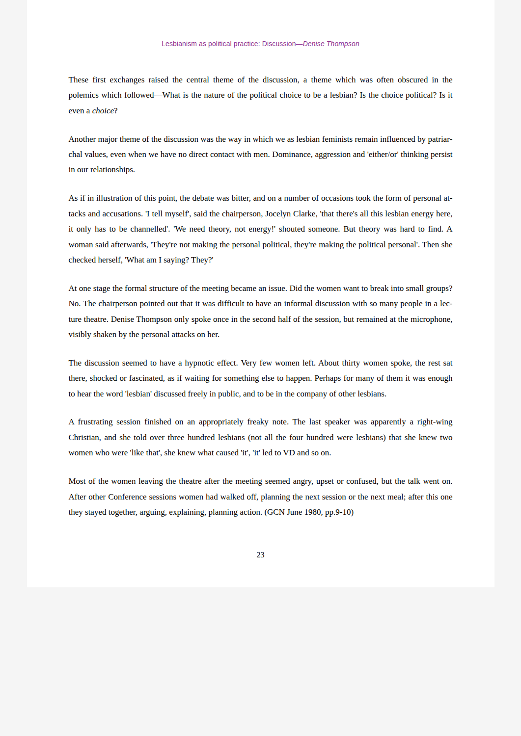Lesbianism as political practice: Discussion—Denise Thompson
These first exchanges raised the central theme of the discussion, a theme which was often obscured in the polemics which followed—What is the nature of the political choice to be a lesbian? Is the choice political? Is it even a choice?
Another major theme of the discussion was the way in which we as lesbian feminists remain influenced by patriarchal values, even when we have no direct contact with men. Dominance, aggression and 'either/or' thinking persist in our relationships.
As if in illustration of this point, the debate was bitter, and on a number of occasions took the form of personal attacks and accusations. 'I tell myself', said the chairperson, Jocelyn Clarke, 'that there's all this lesbian energy here, it only has to be channelled'. 'We need theory, not energy!' shouted someone. But theory was hard to find. A woman said afterwards, 'They're not making the personal political, they're making the political personal'. Then she checked herself, 'What am I saying? They?'
At one stage the formal structure of the meeting became an issue. Did the women want to break into small groups? No. The chairperson pointed out that it was difficult to have an informal discussion with so many people in a lecture theatre. Denise Thompson only spoke once in the second half of the session, but remained at the microphone, visibly shaken by the personal attacks on her.
The discussion seemed to have a hypnotic effect. Very few women left. About thirty women spoke, the rest sat there, shocked or fascinated, as if waiting for something else to happen. Perhaps for many of them it was enough to hear the word 'lesbian' discussed freely in public, and to be in the company of other lesbians.
A frustrating session finished on an appropriately freaky note. The last speaker was apparently a right-wing Christian, and she told over three hundred lesbians (not all the four hundred were lesbians) that she knew two women who were 'like that', she knew what caused 'it', 'it' led to VD and so on.
Most of the women leaving the theatre after the meeting seemed angry, upset or confused, but the talk went on. After other Conference sessions women had walked off, planning the next session or the next meal; after this one they stayed together, arguing, explaining, planning action. (GCN June 1980, pp.9-10)
23